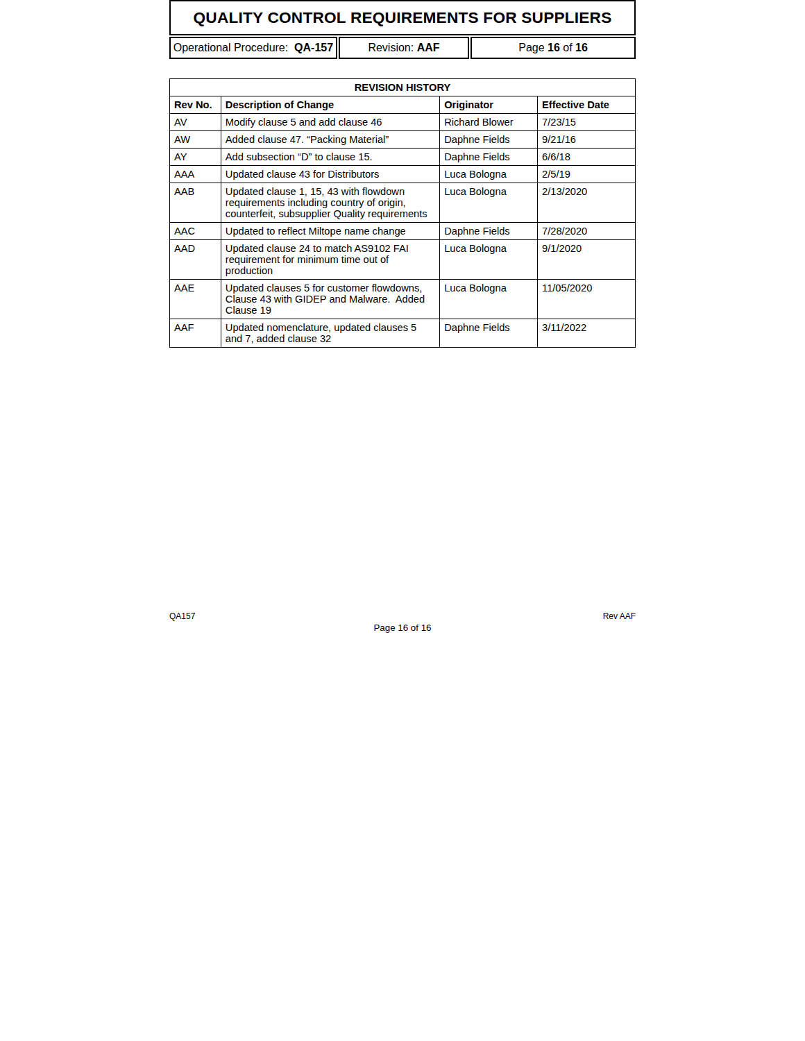QUALITY CONTROL REQUIREMENTS FOR SUPPLIERS
Operational Procedure: QA-157
Revision: AAF
Page 16 of 16
REVISION HISTORY
| Rev No. | Description of Change | Originator | Effective Date |
| --- | --- | --- | --- |
| AV | Modify clause 5 and add clause 46 | Richard Blower | 7/23/15 |
| AW | Added clause 47. “Packing Material” | Daphne Fields | 9/21/16 |
| AY | Add subsection “D” to clause 15. | Daphne Fields | 6/6/18 |
| AAA | Updated clause 43 for Distributors | Luca Bologna | 2/5/19 |
| AAB | Updated clause 1, 15, 43 with flowdown requirements including country of origin, counterfeit, subsupplier Quality requirements | Luca Bologna | 2/13/2020 |
| AAC | Updated to reflect Miltope name change | Daphne Fields | 7/28/2020 |
| AAD | Updated clause 24 to match AS9102 FAI requirement for minimum time out of production | Luca Bologna | 9/1/2020 |
| AAE | Updated clauses 5 for customer flowdowns, Clause 43 with GIDEP and Malware. Added Clause 19 | Luca Bologna | 11/05/2020 |
| AAF | Updated nomenclature, updated clauses 5 and 7, added clause 32 | Daphne Fields | 3/11/2022 |
QA157 Rev AAF
Page 16 of 16